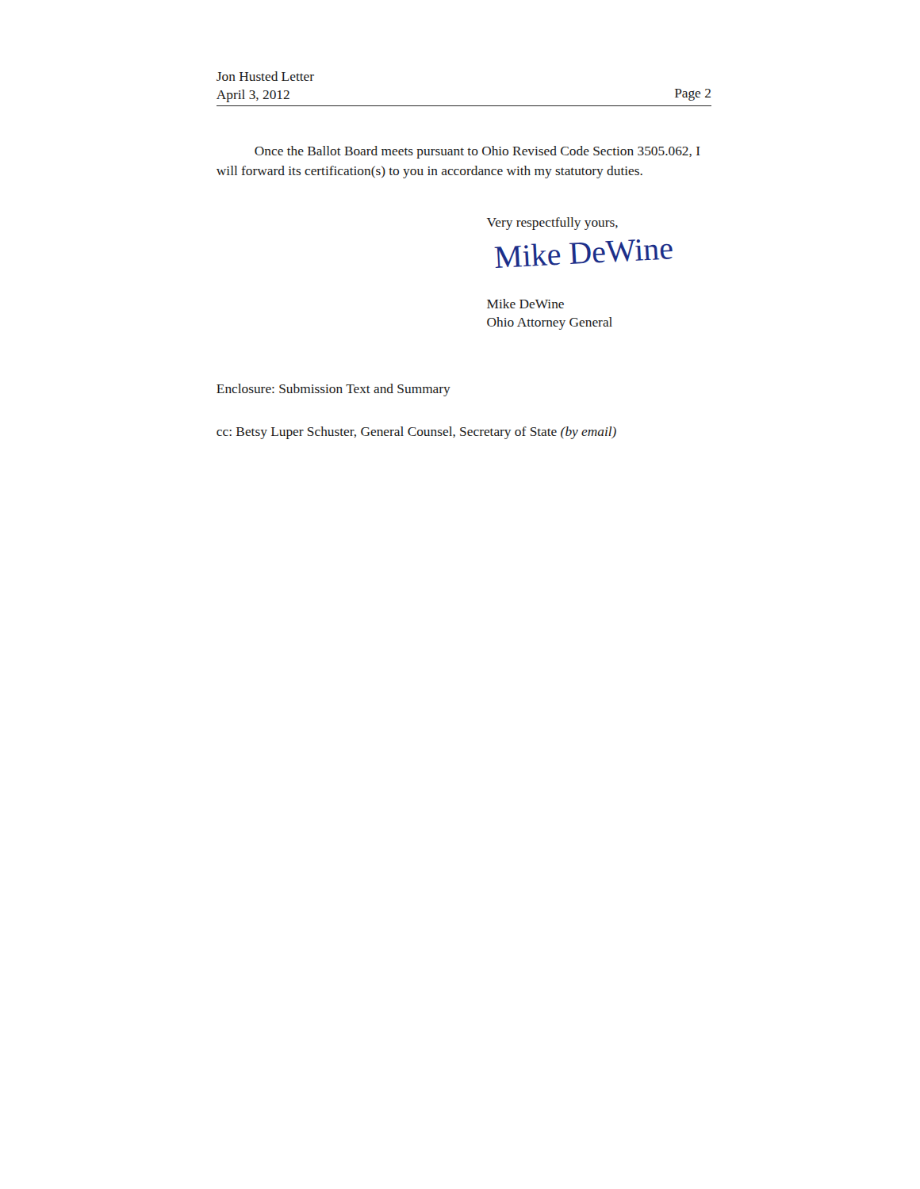Jon Husted Letter April 3, 2012
Page 2
Once the Ballot Board meets pursuant to Ohio Revised Code Section 3505.062, I will forward its certification(s) to you in accordance with my statutory duties.
Very respectfully yours,
Mike DeWine
Mike DeWine Ohio Attorney General
Enclosure: Submission Text and Summary
cc: Betsy Luper Schuster, General Counsel, Secretary of State (by email)